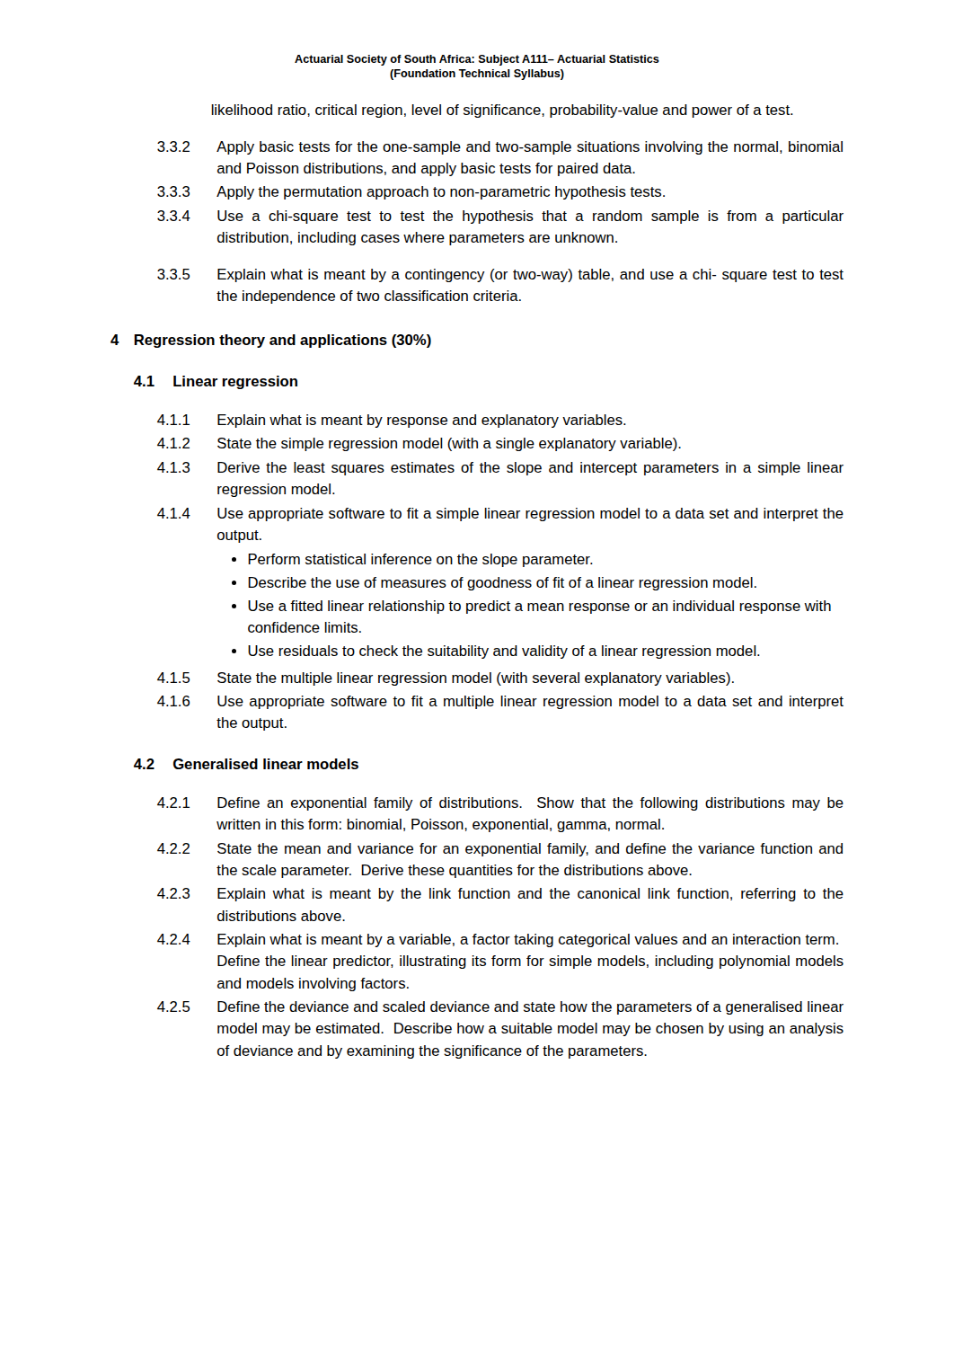Actuarial Society of South Africa: Subject A111– Actuarial Statistics
(Foundation Technical Syllabus)
likelihood ratio, critical region, level of significance, probability-value and power of a test.
3.3.2 Apply basic tests for the one-sample and two-sample situations involving the normal, binomial and Poisson distributions, and apply basic tests for paired data.
3.3.3 Apply the permutation approach to non-parametric hypothesis tests.
3.3.4 Use a chi-square test to test the hypothesis that a random sample is from a particular distribution, including cases where parameters are unknown.
3.3.5 Explain what is meant by a contingency (or two-way) table, and use a chi- square test to test the independence of two classification criteria.
4 Regression theory and applications (30%)
4.1 Linear regression
4.1.1 Explain what is meant by response and explanatory variables.
4.1.2 State the simple regression model (with a single explanatory variable).
4.1.3 Derive the least squares estimates of the slope and intercept parameters in a simple linear regression model.
4.1.4 Use appropriate software to fit a simple linear regression model to a data set and interpret the output.
Perform statistical inference on the slope parameter.
Describe the use of measures of goodness of fit of a linear regression model.
Use a fitted linear relationship to predict a mean response or an individual response with confidence limits.
Use residuals to check the suitability and validity of a linear regression model.
4.1.5 State the multiple linear regression model (with several explanatory variables).
4.1.6 Use appropriate software to fit a multiple linear regression model to a data set and interpret the output.
4.2 Generalised linear models
4.2.1 Define an exponential family of distributions. Show that the following distributions may be written in this form: binomial, Poisson, exponential, gamma, normal.
4.2.2 State the mean and variance for an exponential family, and define the variance function and the scale parameter. Derive these quantities for the distributions above.
4.2.3 Explain what is meant by the link function and the canonical link function, referring to the distributions above.
4.2.4 Explain what is meant by a variable, a factor taking categorical values and an interaction term. Define the linear predictor, illustrating its form for simple models, including polynomial models and models involving factors.
4.2.5 Define the deviance and scaled deviance and state how the parameters of a generalised linear model may be estimated. Describe how a suitable model may be chosen by using an analysis of deviance and by examining the significance of the parameters.